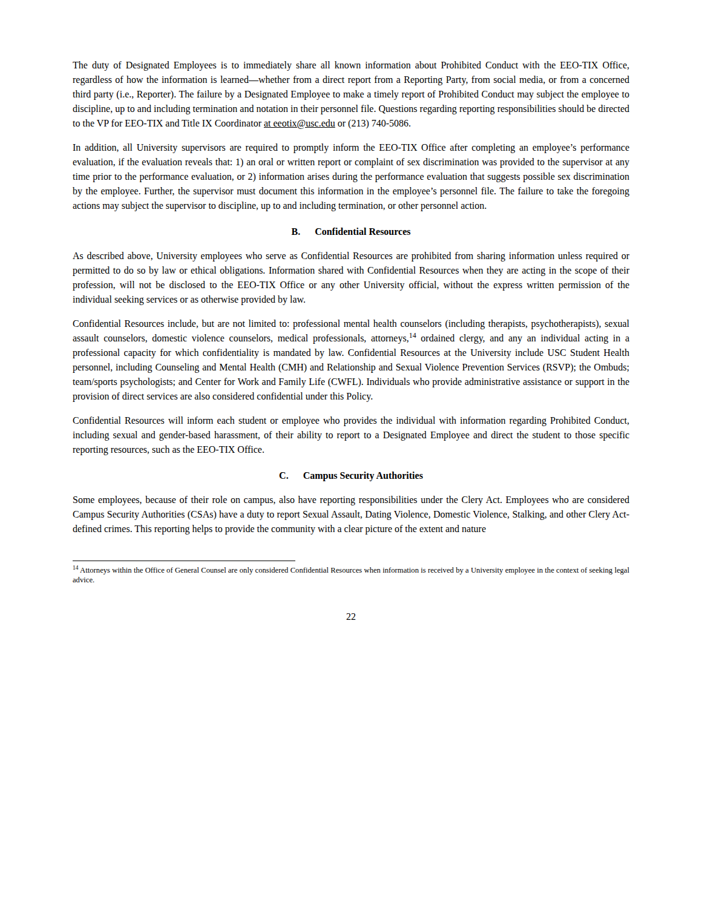The duty of Designated Employees is to immediately share all known information about Prohibited Conduct with the EEO-TIX Office, regardless of how the information is learned—whether from a direct report from a Reporting Party, from social media, or from a concerned third party (i.e., Reporter). The failure by a Designated Employee to make a timely report of Prohibited Conduct may subject the employee to discipline, up to and including termination and notation in their personnel file. Questions regarding reporting responsibilities should be directed to the VP for EEO-TIX and Title IX Coordinator at eeotix@usc.edu or (213) 740-5086.
In addition, all University supervisors are required to promptly inform the EEO-TIX Office after completing an employee’s performance evaluation, if the evaluation reveals that: 1) an oral or written report or complaint of sex discrimination was provided to the supervisor at any time prior to the performance evaluation, or 2) information arises during the performance evaluation that suggests possible sex discrimination by the employee. Further, the supervisor must document this information in the employee’s personnel file. The failure to take the foregoing actions may subject the supervisor to discipline, up to and including termination, or other personnel action.
B. Confidential Resources
As described above, University employees who serve as Confidential Resources are prohibited from sharing information unless required or permitted to do so by law or ethical obligations. Information shared with Confidential Resources when they are acting in the scope of their profession, will not be disclosed to the EEO-TIX Office or any other University official, without the express written permission of the individual seeking services or as otherwise provided by law.
Confidential Resources include, but are not limited to: professional mental health counselors (including therapists, psychotherapists), sexual assault counselors, domestic violence counselors, medical professionals, attorneys,14 ordained clergy, and any an individual acting in a professional capacity for which confidentiality is mandated by law. Confidential Resources at the University include USC Student Health personnel, including Counseling and Mental Health (CMH) and Relationship and Sexual Violence Prevention Services (RSVP); the Ombuds; team/sports psychologists; and Center for Work and Family Life (CWFL). Individuals who provide administrative assistance or support in the provision of direct services are also considered confidential under this Policy.
Confidential Resources will inform each student or employee who provides the individual with information regarding Prohibited Conduct, including sexual and gender-based harassment, of their ability to report to a Designated Employee and direct the student to those specific reporting resources, such as the EEO-TIX Office.
C. Campus Security Authorities
Some employees, because of their role on campus, also have reporting responsibilities under the Clery Act. Employees who are considered Campus Security Authorities (CSAs) have a duty to report Sexual Assault, Dating Violence, Domestic Violence, Stalking, and other Clery Act-defined crimes. This reporting helps to provide the community with a clear picture of the extent and nature
14 Attorneys within the Office of General Counsel are only considered Confidential Resources when information is received by a University employee in the context of seeking legal advice.
22